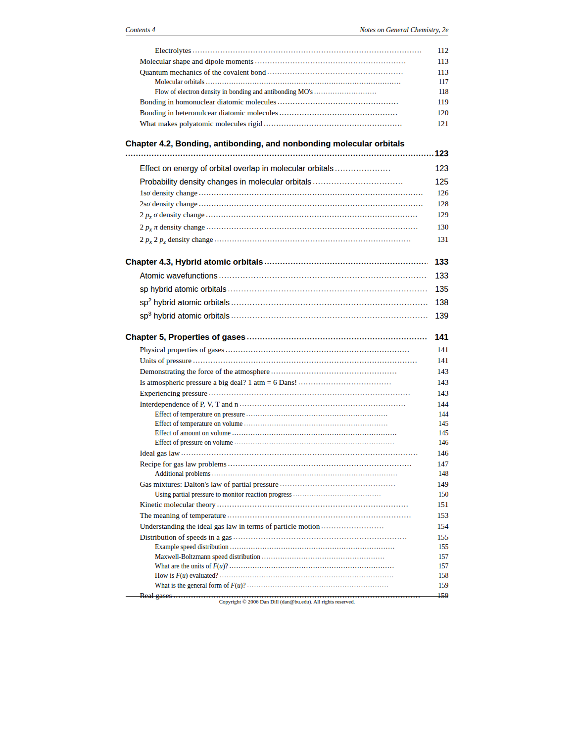Contents 4
Notes on General Chemistry, 2e
Electrolytes........................................................................................... 112
Molecular shape and dipole moments............................................................ 113
Quantum mechanics of the covalent bond...................................................... 113
Molecular orbitals.................................................................................... 117
Flow of electron density in bonding and antibonding MO's........................... 118
Bonding in homonuclear diatomic molecules................................................ 119
Bonding in heteronulcear diatomic molecules............................................... 120
What makes polyatomic molecules rigid....................................................... 121
Chapter 4.2, Bonding, antibonding, and nonbonding molecular orbitals ....................................................................................................................... 123
Effect on energy of orbital overlap in molecular orbitals..................... 123
Probability density changes in molecular orbitals.................................. 125
1sσ density change......................................................................................... 126
2sσ density change......................................................................................... 128
2 pz σ density change.................................................................................... 129
2 px π density change.................................................................................... 130
2 px 2 pz density change.............................................................................. 131
Chapter 4.3, Hybrid atomic orbitals..................................................................... 133
Atomic wavefunctions....................................................................................... 133
sp hybrid atomic orbitals.................................................................................. 135
sp2 hybrid atomic orbitals................................................................................ 138
sp3 hybrid atomic orbitals................................................................................ 139
Chapter 5, Properties of gases............................................................................. 141
Physical properties of gases......................................................................... 141
Units of pressure......................................................................................... 141
Demonstrating the force of the atmosphere.................................................. 143
Is atmospheric pressure a big deal? 1 atm = 6 Dans!..................................... 143
Experiencing pressure................................................................................ 143
Interdependence of P, V, T and n.................................................................. 144
Effect of temperature on pressure............................................................. 144
Effect of temperature on volume.............................................................. 145
Effect of amount on volume....................................................................... 145
Effect of pressure on volume..................................................................... 146
Ideal gas law.............................................................................................. 146
Recipe for gas law problems......................................................................... 147
Additional problems................................................................................ 148
Gas mixtures: Dalton's law of partial pressure.............................................. 149
Using partial pressure to monitor reaction progress...................................... 150
Kinetic molecular theory............................................................................ 151
The meaning of temperature......................................................................... 153
Understanding the ideal gas law in terms of particle motion......................... 154
Distribution of speeds in a gas..................................................................... 155
Example speed distribution....................................................................... 155
Maxwell-Boltzmann speed distribution..................................................... 157
What are the units of F(u)?....................................................................... 157
How is F(u) evaluated?........................................................................... 158
What is the general form of F(u)?............................................................. 159
Real gases.................................................................................................. 159
Copyright © 2006 Dan Dill (dan@bu.edu). All rights reserved.